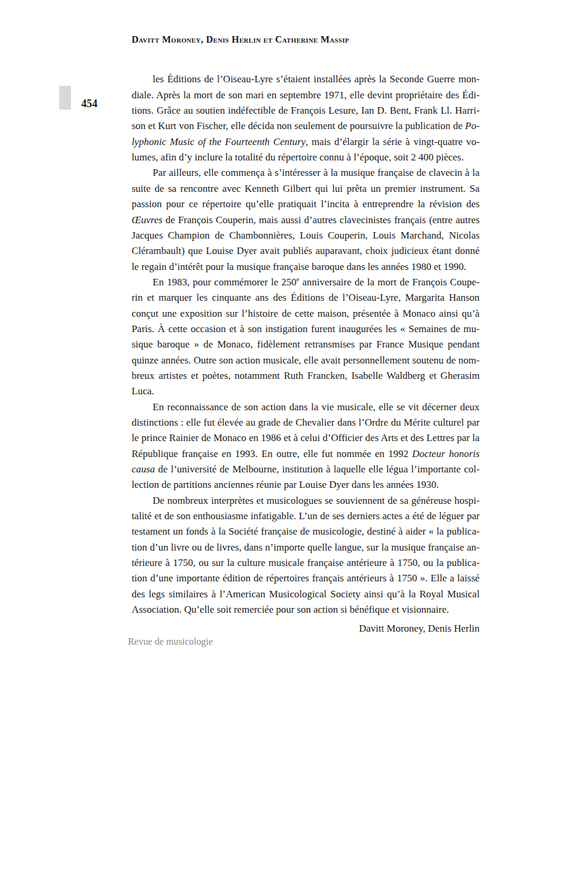454
Davitt Moroney, Denis Herlin et Catherine Massip
les Éditions de l’Oiseau-Lyre s’étaient installées après la Seconde Guerre mondiale. Après la mort de son mari en septembre 1971, elle devint propriétaire des Éditions. Grâce au soutien indéfectible de François Lesure, Ian D. Bent, Frank Ll. Harrison et Kurt von Fischer, elle décida non seulement de poursuivre la publication de Polyphonic Music of the Fourteenth Century, mais d’élargir la série à vingt-quatre volumes, afin d’y inclure la totalité du répertoire connu à l’époque, soit 2 400 pièces.
Par ailleurs, elle commença à s’intéresser à la musique française de clavecin à la suite de sa rencontre avec Kenneth Gilbert qui lui prêta un premier instrument. Sa passion pour ce répertoire qu’elle pratiquait l’incita à entreprendre la révision des Œuvres de François Couperin, mais aussi d’autres clavecinistes français (entre autres Jacques Champion de Chambonnières, Louis Couperin, Louis Marchand, Nicolas Clérambault) que Louise Dyer avait publiés auparavant, choix judicieux étant donné le regain d’intérêt pour la musique française baroque dans les années 1980 et 1990.
En 1983, pour commémorer le 250e anniversaire de la mort de François Couperin et marquer les cinquante ans des Éditions de l’Oiseau-Lyre, Margarita Hanson conçut une exposition sur l’histoire de cette maison, présentée à Monaco ainsi qu’à Paris. À cette occasion et à son instigation furent inaugurées les « Semaines de musique baroque » de Monaco, fidèlement retransmises par France Musique pendant quinze années. Outre son action musicale, elle avait personnellement soutenu de nombreux artistes et poètes, notamment Ruth Francken, Isabelle Waldberg et Gherasim Luca.
En reconnaissance de son action dans la vie musicale, elle se vit décerner deux distinctions : elle fut élevée au grade de Chevalier dans l’Ordre du Mérite culturel par le prince Rainier de Monaco en 1986 et à celui d’Officier des Arts et des Lettres par la République française en 1993. En outre, elle fut nommée en 1992 Docteur honoris causa de l’université de Melbourne, institution à laquelle elle légua l’importante collection de partitions anciennes réunie par Louise Dyer dans les années 1930.
De nombreux interprètes et musicologues se souviennent de sa généreuse hospitalité et de son enthousiasme infatigable. L’un de ses derniers actes a été de léguer par testament un fonds à la Société française de musicologie, destiné à aider « la publication d’un livre ou de livres, dans n’importe quelle langue, sur la musique française antérieure à 1750, ou sur la culture musicale française antérieure à 1750, ou la publication d’une importante édition de répertoires français antérieurs à 1750 ». Elle a laissé des legs similaires à l’American Musicological Society ainsi qu’à la Royal Musical Association. Qu’elle soit remerciée pour son action si bénéfique et visionnaire.
Davitt Moroney, Denis Herlin
Revue de musicologie